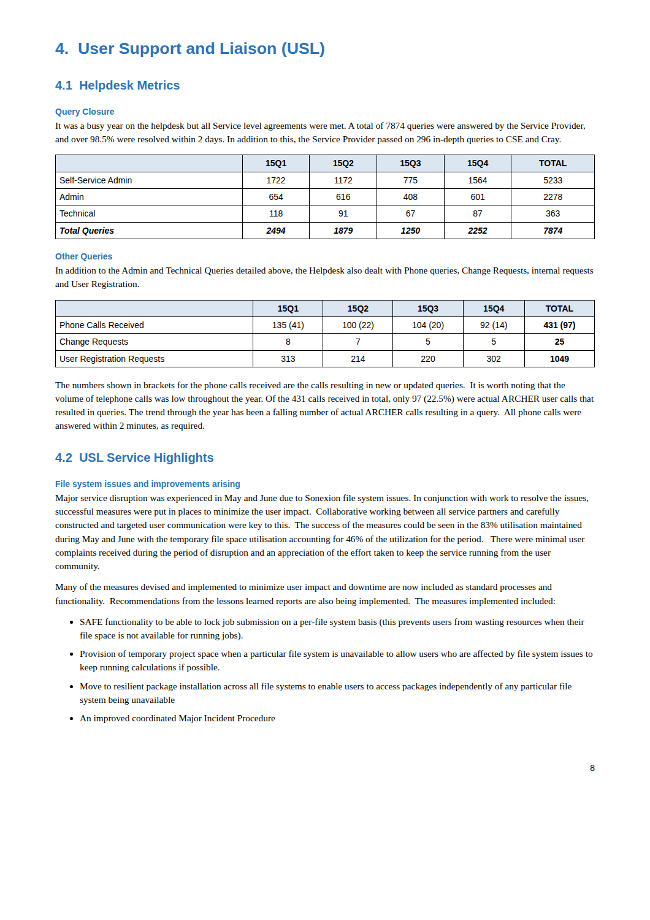4. User Support and Liaison (USL)
4.1 Helpdesk Metrics
Query Closure
It was a busy year on the helpdesk but all Service level agreements were met. A total of 7874 queries were answered by the Service Provider, and over 98.5% were resolved within 2 days. In addition to this, the Service Provider passed on 296 in-depth queries to CSE and Cray.
| | 15Q1 | 15Q2 | 15Q3 | 15Q4 | TOTAL |
| --- | --- | --- | --- | --- | --- |
| Self-Service Admin | 1722 | 1172 | 775 | 1564 | 5233 |
| Admin | 654 | 616 | 408 | 601 | 2278 |
| Technical | 118 | 91 | 67 | 87 | 363 |
| Total Queries | 2494 | 1879 | 1250 | 2252 | 7874 |
Other Queries
In addition to the Admin and Technical Queries detailed above, the Helpdesk also dealt with Phone queries, Change Requests, internal requests and User Registration.
| | 15Q1 | 15Q2 | 15Q3 | 15Q4 | TOTAL |
| --- | --- | --- | --- | --- | --- |
| Phone Calls Received | 135 (41) | 100 (22) | 104 (20) | 92 (14) | 431 (97) |
| Change Requests | 8 | 7 | 5 | 5 | 25 |
| User Registration Requests | 313 | 214 | 220 | 302 | 1049 |
The numbers shown in brackets for the phone calls received are the calls resulting in new or updated queries. It is worth noting that the volume of telephone calls was low throughout the year. Of the 431 calls received in total, only 97 (22.5%) were actual ARCHER user calls that resulted in queries. The trend through the year has been a falling number of actual ARCHER calls resulting in a query. All phone calls were answered within 2 minutes, as required.
4.2 USL Service Highlights
File system issues and improvements arising
Major service disruption was experienced in May and June due to Sonexion file system issues. In conjunction with work to resolve the issues, successful measures were put in places to minimize the user impact. Collaborative working between all service partners and carefully constructed and targeted user communication were key to this. The success of the measures could be seen in the 83% utilisation maintained during May and June with the temporary file space utilisation accounting for 46% of the utilization for the period. There were minimal user complaints received during the period of disruption and an appreciation of the effort taken to keep the service running from the user community.
Many of the measures devised and implemented to minimize user impact and downtime are now included as standard processes and functionality. Recommendations from the lessons learned reports are also being implemented. The measures implemented included:
SAFE functionality to be able to lock job submission on a per-file system basis (this prevents users from wasting resources when their file space is not available for running jobs).
Provision of temporary project space when a particular file system is unavailable to allow users who are affected by file system issues to keep running calculations if possible.
Move to resilient package installation across all file systems to enable users to access packages independently of any particular file system being unavailable
An improved coordinated Major Incident Procedure
8